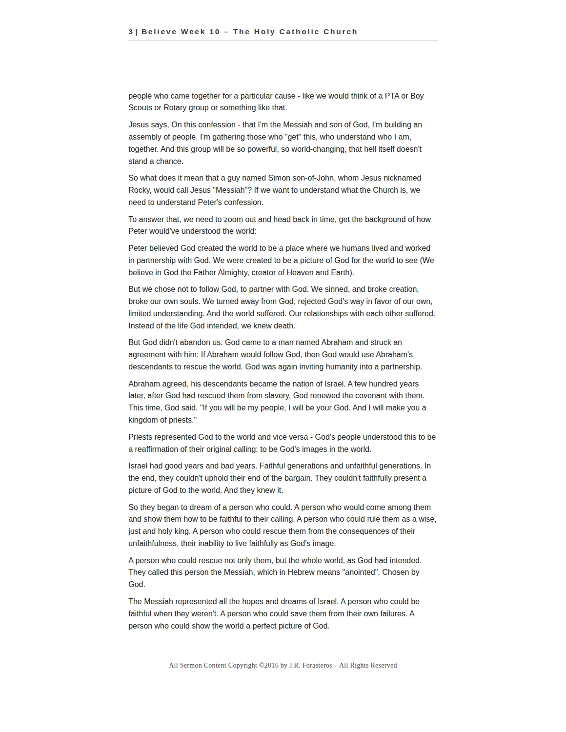3 | Believe Week 10 – The Holy Catholic Church
people who came together for a particular cause - like we would think of a PTA or Boy Scouts or Rotary group or something like that.
Jesus says, On this confession - that I'm the Messiah and son of God, I'm building an assembly of people. I'm gathering those who "get" this, who understand who I am, together. And this group will be so powerful, so world-changing, that hell itself doesn't stand a chance.
So what does it mean that a guy named Simon son-of-John, whom Jesus nicknamed Rocky, would call Jesus "Messiah"? If we want to understand what the Church is, we need to understand Peter's confession.
To answer that, we need to zoom out and head back in time, get the background of how Peter would've understood the world:
Peter believed God created the world to be a place where we humans lived and worked in partnership with God. We were created to be a picture of God for the world to see (We believe in God the Father Almighty, creator of Heaven and Earth).
But we chose not to follow God, to partner with God. We sinned, and broke creation, broke our own souls. We turned away from God, rejected God's way in favor of our own, limited understanding. And the world suffered. Our relationships with each other suffered. Instead of the life God intended, we knew death.
But God didn't abandon us. God came to a man named Abraham and struck an agreement with him: If Abraham would follow God, then God would use Abraham's descendants to rescue the world. God was again inviting humanity into a partnership.
Abraham agreed, his descendants became the nation of Israel. A few hundred years later, after God had rescued them from slavery, God renewed the covenant with them. This time, God said, "If you will be my people, I will be your God. And I will make you a kingdom of priests."
Priests represented God to the world and vice versa - God's people understood this to be a reaffirmation of their original calling: to be God's images in the world.
Israel had good years and bad years. Faithful generations and unfaithful generations. In the end, they couldn't uphold their end of the bargain. They couldn't faithfully present a picture of God to the world. And they knew it.
So they began to dream of a person who could. A person who would come among them and show them how to be faithful to their calling. A person who could rule them as a wise, just and holy king. A person who could rescue them from the consequences of their unfaithfulness, their inability to live faithfully as God's image.
A person who could rescue not only them, but the whole world, as God had intended. They called this person the Messiah, which in Hebrew means "anointed". Chosen by God.
The Messiah represented all the hopes and dreams of Israel. A person who could be faithful when they weren't. A person who could save them from their own failures. A person who could show the world a perfect picture of God.
All Sermon Content Copyright ©2016 by J.R. Forasteros – All Rights Reserved